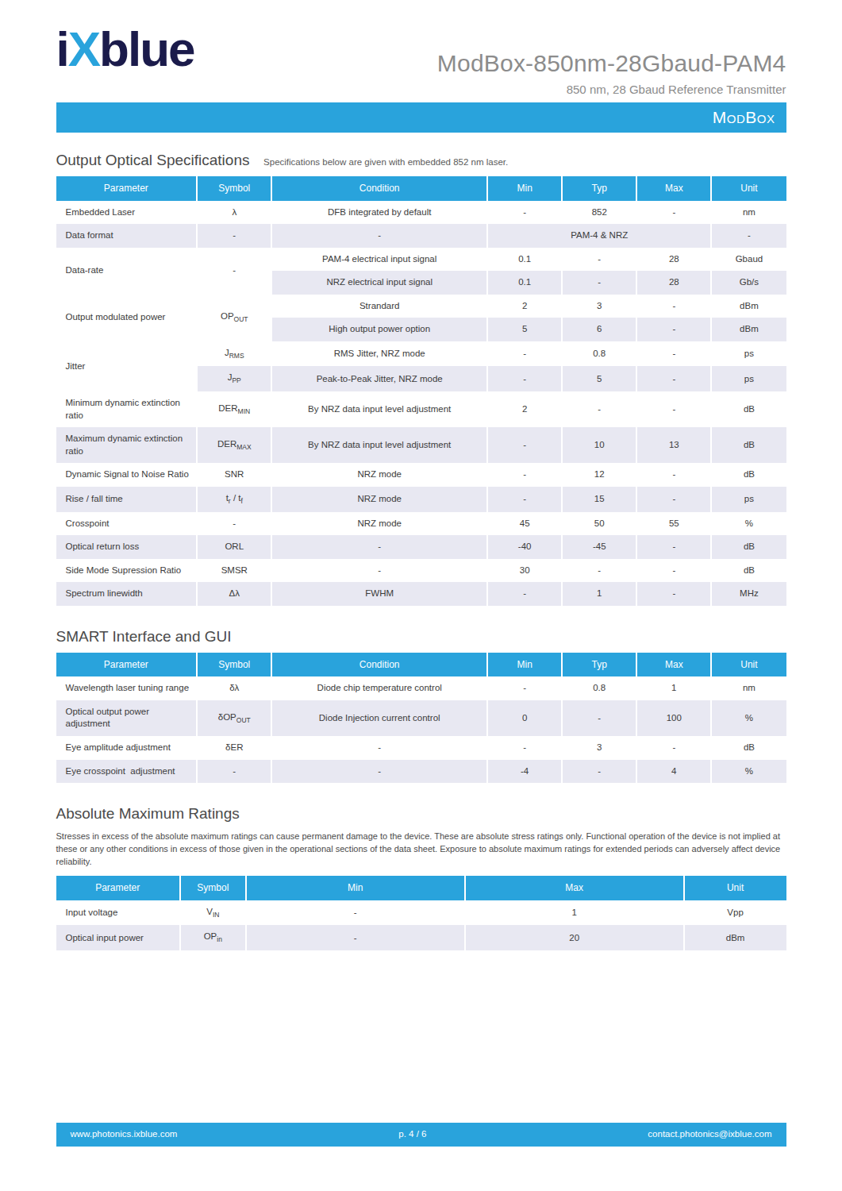iXblue
ModBox-850nm-28Gbaud-PAM4
850 nm, 28 Gbaud Reference Transmitter
MODBOX
Output Optical Specifications
Specifications below are given with embedded 852 nm laser.
| Parameter | Symbol | Condition | Min | Typ | Max | Unit |
| --- | --- | --- | --- | --- | --- | --- |
| Embedded Laser | λ | DFB integrated by default | - | 852 | - | nm |
| Data format | - | - | PAM-4 & NRZ | - |
| Data-rate | - | PAM-4 electrical input signal | 0.1 | - | 28 | Gbaud |
| NRZ electrical input signal | 0.1 | - | 28 | Gb/s |
| Output modulated power | OP OUT | Strandard | 2 | 3 | - | dBm |
| High output power option | 5 | 6 | - | dBm |
| Jitter | J RMS | RMS Jitter, NRZ mode | - | 0.8 | - | ps |
| J PP | Peak-to-Peak Jitter, NRZ mode | - | 5 | - | ps |
| Minimum dynamic extinction ratio | DER MIN | By NRZ data input level adjustment | 2 | - | - | dB |
| Maximum dynamic extinction ratio | DER MAX | By NRZ data input level adjustment | - | 10 | 13 | dB |
| Dynamic Signal to Noise Ratio | SNR | NRZ mode | - | 12 | - | dB |
| Rise / fall time | t r / t f | NRZ mode | - | 15 | - | ps |
| Crosspoint | - | NRZ mode | 45 | 50 | 55 | % |
| Optical return loss | ORL | - | -40 | -45 | - | dB |
| Side Mode Supression Ratio | SMSR | - | 30 | - | - | dB |
| Spectrum linewidth | Δλ | FWHM | - | 1 | - | MHz |
SMART Interface and GUI
| Parameter | Symbol | Condition | Min | Typ | Max | Unit |
| --- | --- | --- | --- | --- | --- | --- |
| Wavelength laser tuning range | δλ | Diode chip temperature control | - | 0.8 | 1 | nm |
| Optical output power adjustment | δOP OUT | Diode Injection current control | 0 | - | 100 | % |
| Eye amplitude adjustment | δER | - | - | 3 | - | dB |
| Eye crosspoint adjustment | - | - | -4 | - | 4 | % |
Absolute Maximum Ratings
Stresses in excess of the absolute maximum ratings can cause permanent damage to the device. These are absolute stress ratings only. Functional operation of the device is not implied at these or any other conditions in excess of those given in the operational sections of the data sheet. Exposure to absolute maximum ratings for extended periods can adversely affect device reliability.
| Parameter | Symbol | Min | Max | Unit |
| --- | --- | --- | --- | --- |
| Input voltage | V IN | - | 1 | Vpp |
| Optical input power | OP in | - | 20 | dBm |
www.photonics.ixblue.com
p. 4 / 6
contact.photonics@ixblue.com